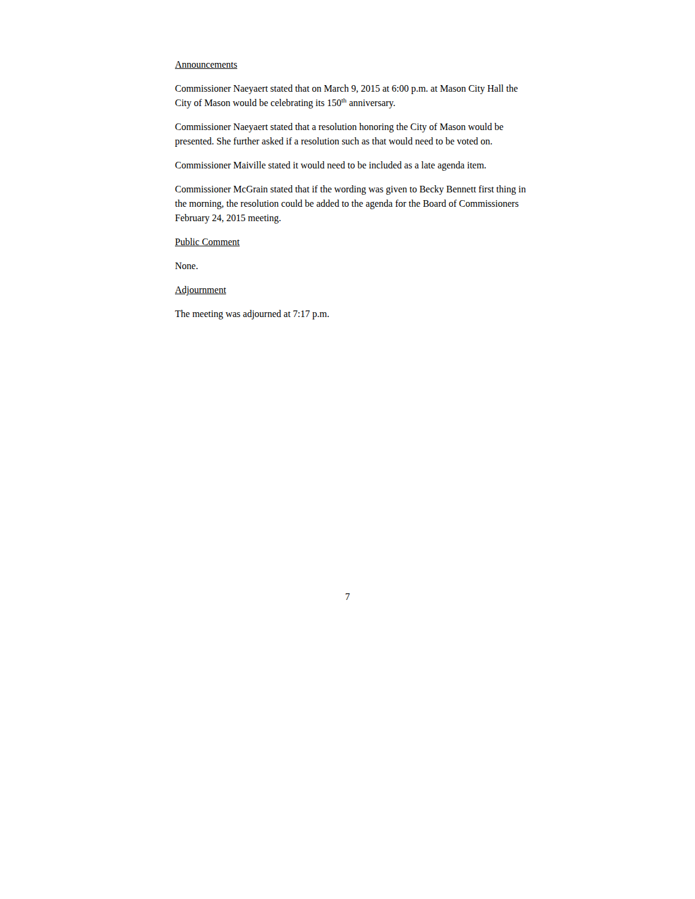Announcements
Commissioner Naeyaert stated that on March 9, 2015 at 6:00 p.m. at Mason City Hall the City of Mason would be celebrating its 150th anniversary.
Commissioner Naeyaert stated that a resolution honoring the City of Mason would be presented. She further asked if a resolution such as that would need to be voted on.
Commissioner Maiville stated it would need to be included as a late agenda item.
Commissioner McGrain stated that if the wording was given to Becky Bennett first thing in the morning, the resolution could be added to the agenda for the Board of Commissioners February 24, 2015 meeting.
Public Comment
None.
Adjournment
The meeting was adjourned at 7:17 p.m.
7